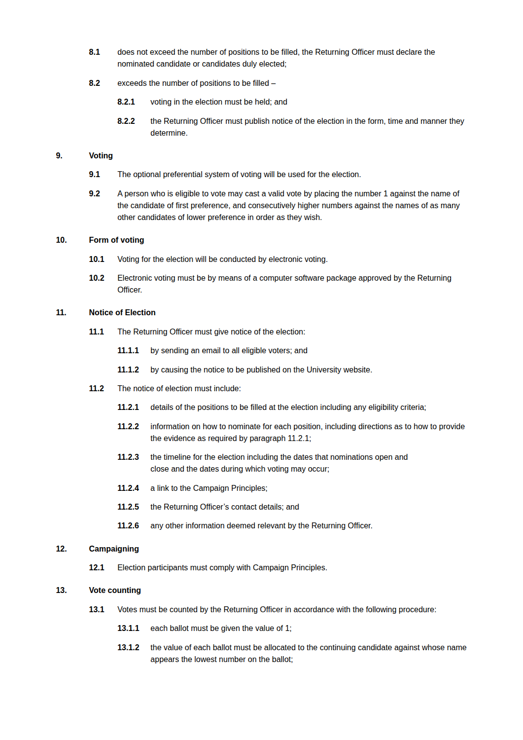8.1 does not exceed the number of positions to be filled, the Returning Officer must declare the nominated candidate or candidates duly elected;
8.2 exceeds the number of positions to be filled –
8.2.1 voting in the election must be held; and
8.2.2 the Returning Officer must publish notice of the election in the form, time and manner they determine.
9. Voting
9.1 The optional preferential system of voting will be used for the election.
9.2 A person who is eligible to vote may cast a valid vote by placing the number 1 against the name of the candidate of first preference, and consecutively higher numbers against the names of as many other candidates of lower preference in order as they wish.
10. Form of voting
10.1 Voting for the election will be conducted by electronic voting.
10.2 Electronic voting must be by means of a computer software package approved by the Returning Officer.
11. Notice of Election
11.1 The Returning Officer must give notice of the election:
11.1.1 by sending an email to all eligible voters; and
11.1.2 by causing the notice to be published on the University website.
11.2 The notice of election must include:
11.2.1 details of the positions to be filled at the election including any eligibility criteria;
11.2.2 information on how to nominate for each position, including directions as to how to provide the evidence as required by paragraph 11.2.1;
11.2.3 the timeline for the election including the dates that nominations open and
close and the dates during which voting may occur;
11.2.4 a link to the Campaign Principles;
11.2.5 the Returning Officer’s contact details; and
11.2.6 any other information deemed relevant by the Returning Officer.
12. Campaigning
12.1 Election participants must comply with Campaign Principles.
13. Vote counting
13.1 Votes must be counted by the Returning Officer in accordance with the following procedure:
13.1.1 each ballot must be given the value of 1;
13.1.2 the value of each ballot must be allocated to the continuing candidate against whose name appears the lowest number on the ballot;